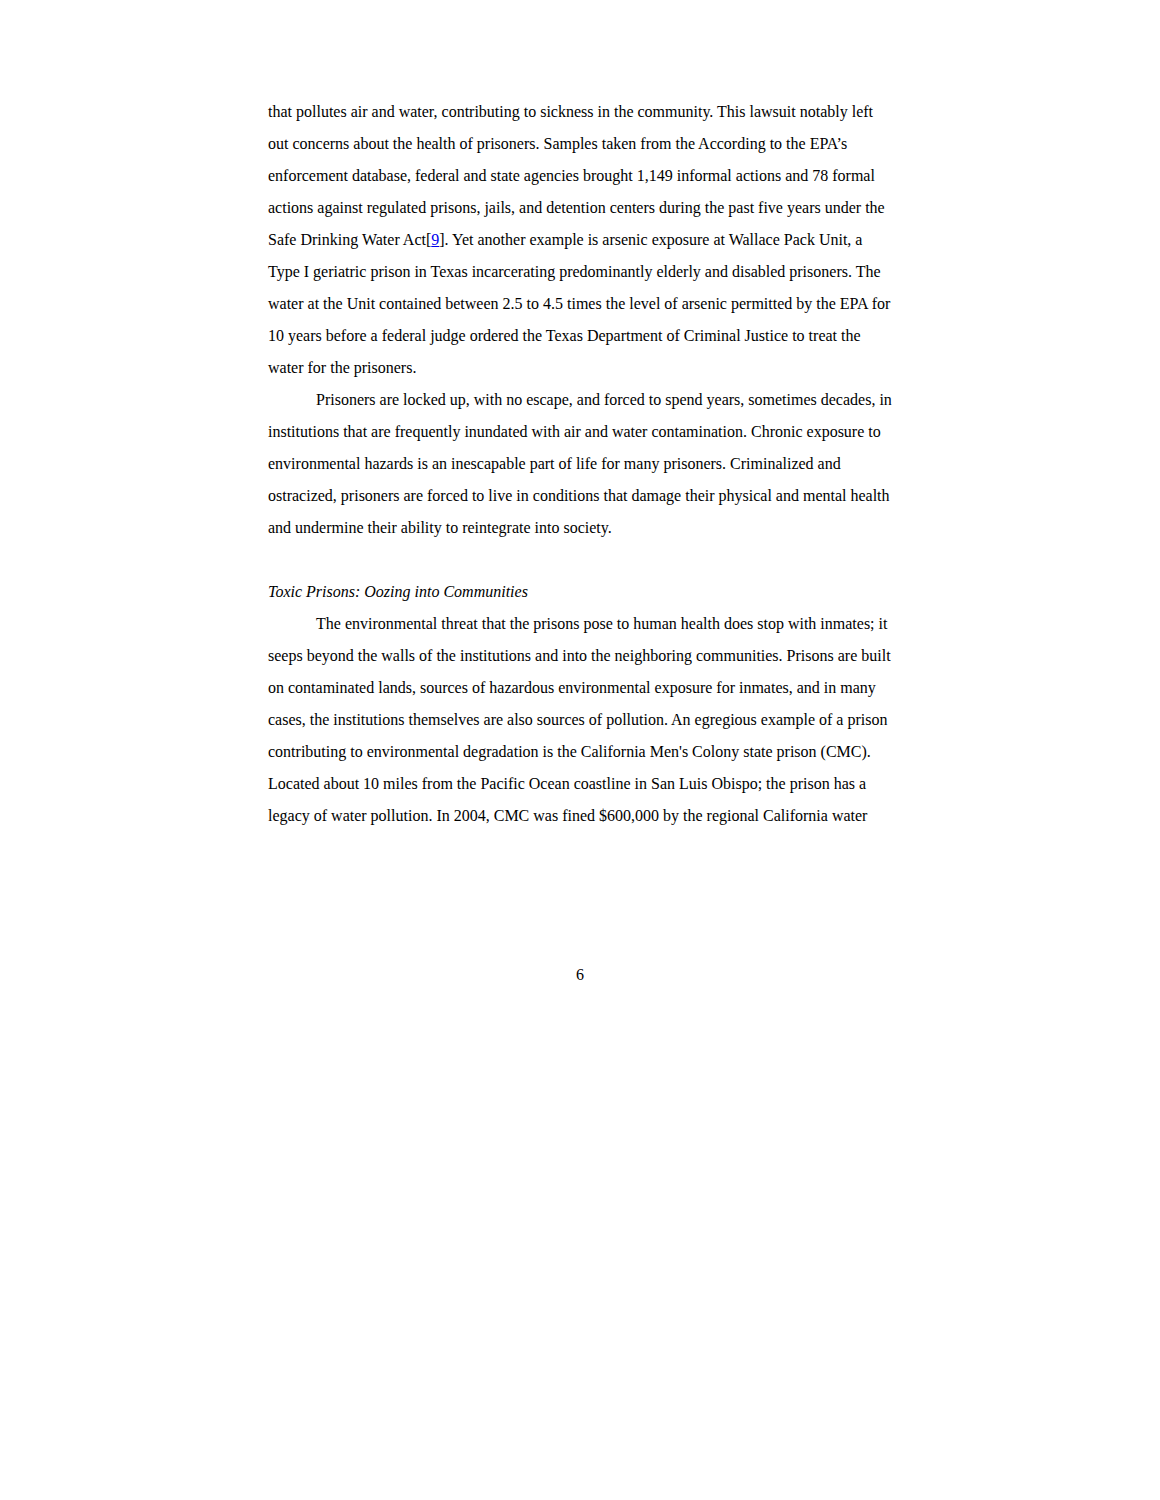that pollutes air and water, contributing to sickness in the community. This lawsuit notably left out concerns about the health of prisoners. Samples taken from the According to the EPA’s enforcement database, federal and state agencies brought 1,149 informal actions and 78 formal actions against regulated prisons, jails, and detention centers during the past five years under the Safe Drinking Water Act[9]. Yet another example is arsenic exposure at Wallace Pack Unit, a Type I geriatric prison in Texas incarcerating predominantly elderly and disabled prisoners. The water at the Unit contained between 2.5 to 4.5 times the level of arsenic permitted by the EPA for 10 years before a federal judge ordered the Texas Department of Criminal Justice to treat the water for the prisoners.
Prisoners are locked up, with no escape, and forced to spend years, sometimes decades, in institutions that are frequently inundated with air and water contamination. Chronic exposure to environmental hazards is an inescapable part of life for many prisoners. Criminalized and ostracized, prisoners are forced to live in conditions that damage their physical and mental health and undermine their ability to reintegrate into society.
Toxic Prisons: Oozing into Communities
The environmental threat that the prisons pose to human health does stop with inmates; it seeps beyond the walls of the institutions and into the neighboring communities. Prisons are built on contaminated lands, sources of hazardous environmental exposure for inmates, and in many cases, the institutions themselves are also sources of pollution. An egregious example of a prison contributing to environmental degradation is the California Men's Colony state prison (CMC). Located about 10 miles from the Pacific Ocean coastline in San Luis Obispo; the prison has a legacy of water pollution. In 2004, CMC was fined $600,000 by the regional California water
6